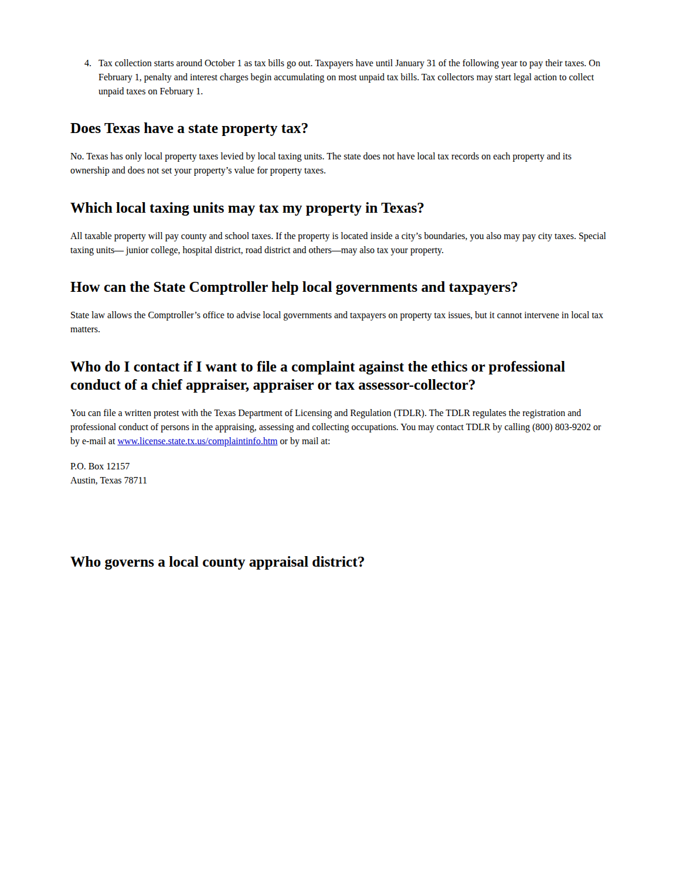Tax collection starts around October 1 as tax bills go out. Taxpayers have until January 31 of the following year to pay their taxes. On February 1, penalty and interest charges begin accumulating on most unpaid tax bills. Tax collectors may start legal action to collect unpaid taxes on February 1.
Does Texas have a state property tax?
No. Texas has only local property taxes levied by local taxing units. The state does not have local tax records on each property and its ownership and does not set your property’s value for property taxes.
Which local taxing units may tax my property in Texas?
All taxable property will pay county and school taxes. If the property is located inside a city’s boundaries, you also may pay city taxes. Special taxing units— junior college, hospital district, road district and others—may also tax your property.
How can the State Comptroller help local governments and taxpayers?
State law allows the Comptroller’s office to advise local governments and taxpayers on property tax issues, but it cannot intervene in local tax matters.
Who do I contact if I want to file a complaint against the ethics or professional conduct of a chief appraiser, appraiser or tax assessor-collector?
You can file a written protest with the Texas Department of Licensing and Regulation (TDLR). The TDLR regulates the registration and professional conduct of persons in the appraising, assessing and collecting occupations. You may contact TDLR by calling (800) 803-9202 or by e-mail at www.license.state.tx.us/complaintinfo.htm or by mail at:
P.O. Box 12157
Austin, Texas 78711
Who governs a local county appraisal district?